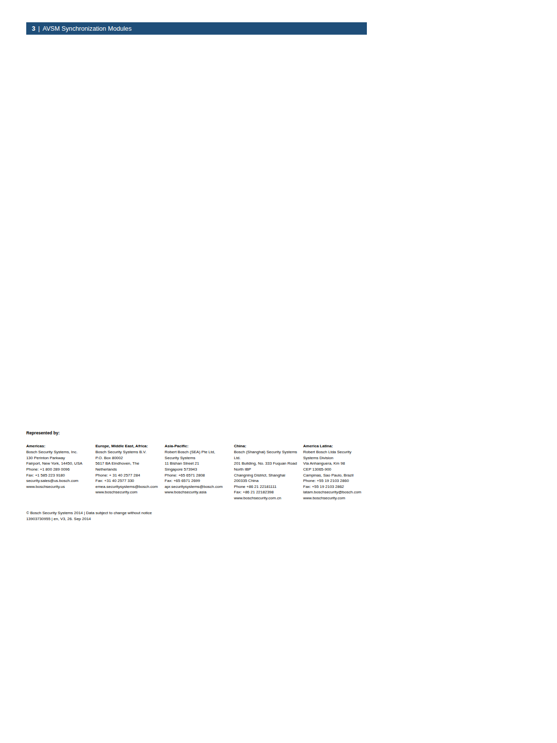3 | AVSM Synchronization Modules
Represented by:
Americas:
Bosch Security Systems, Inc.
130 Perinton Parkway
Fairport, New York, 14450, USA
Phone: +1 800 289 0096
Fax: +1 585 223 9180
security.sales@us.bosch.com
www.boschsecurity.us
Europe, Middle East, Africa:
Bosch Security Systems B.V.
P.O. Box 80002
5617 BA Eindhoven, The Netherlands
Phone: + 31 40 2577 284
Fax: +31 40 2577 330
emea.securitysystems@bosch.com
www.boschsecurity.com
Asia-Pacific:
Robert Bosch (SEA) Pte Ltd, Security Systems
11 Bishan Street 21
Singapore 573943
Phone: +65 6571 2808
Fax: +65 6571 2699
apr.securitysystems@bosch.com
www.boschsecurity.asia
China:
Bosch (Shanghai) Security Systems Ltd.
201 Building, No. 333 Fuquan Road
North IBP
Changning District, Shanghai
200335 China
Phone +86 21 22181111
Fax: +86 21 22182398
www.boschsecurity.com.cn
America Latina:
Robert Bosch Ltda Security Systems Division
Via Anhanguera, Km 98
CEP 13065-900
Campinas, Sao Paulo, Brazil
Phone: +55 19 2103 2860
Fax: +55 19 2103 2862
latam.boschsecurity@bosch.com
www.boschsecurity.com
© Bosch Security Systems 2014 | Data subject to change without notice
13903730955 | en, V3, 26. Sep 2014